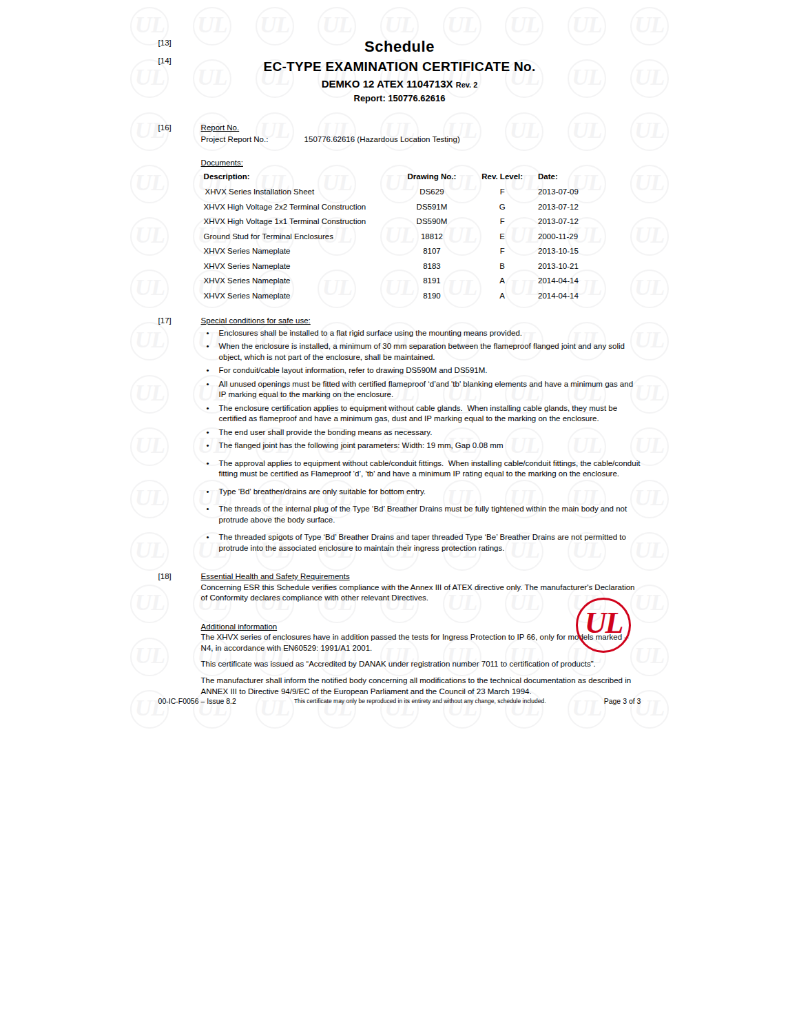UL UL UL UL UL UL UL UL UL UL UL UL UL UL UL UL UL UL UL UL UL UL UL UL UL UL UL UL UL UL UL UL UL UL UL UL UL UL UL UL UL UL UL UL UL UL UL UL UL UL UL UL UL UL UL UL UL UL UL UL UL UL UL UL UL UL UL UL UL UL UL UL UL UL UL UL UL UL UL UL UL UL UL UL UL UL UL UL UL UL UL UL UL UL UL UL UL UL UL UL UL UL UL UL UL UL UL UL UL UL UL UL UL UL UL UL UL UL UL UL UL UL UL UL UL UL
[13] [14]
Schedule
EC-TYPE EXAMINATION CERTIFICATE No.
DEMKO 12 ATEX 1104713X Rev. 2
Report: 150776.62616
[16]
Report No.
Project Report No.: 150776.62616 (Hazardous Location Testing)
Documents:
| Description: | Drawing No.: | Rev. Level: | Date: |
| --- | --- | --- | --- |
| XHVX Series Installation Sheet | DS629 | F | 2013-07-09 |
| XHVX High Voltage 2x2 Terminal Construction | DS591M | G | 2013-07-12 |
| XHVX High Voltage 1x1 Terminal Construction | DS590M | F | 2013-07-12 |
| Ground Stud for Terminal Enclosures | 18812 | E | 2000-11-29 |
| XHVX Series Nameplate | 8107 | F | 2013-10-15 |
| XHVX Series Nameplate | 8183 | B | 2013-10-21 |
| XHVX Series Nameplate | 8191 | A | 2014-04-14 |
| XHVX Series Nameplate | 8190 | A | 2014-04-14 |
[17]
Special conditions for safe use:
Enclosures shall be installed to a flat rigid surface using the mounting means provided.
When the enclosure is installed, a minimum of 30 mm separation between the flameproof flanged joint and any solid object, which is not part of the enclosure, shall be maintained.
For conduit/cable layout information, refer to drawing DS590M and DS591M.
All unused openings must be fitted with certified flameproof ‘d’and 'tb' blanking elements and have a minimum gas and IP marking equal to the marking on the enclosure.
The enclosure certification applies to equipment without cable glands. When installing cable glands, they must be certified as flameproof and have a minimum gas, dust and IP marking equal to the marking on the enclosure.
The end user shall provide the bonding means as necessary.
The flanged joint has the following joint parameters: Width: 19 mm, Gap 0.08 mm
The approval applies to equipment without cable/conduit fittings. When installing cable/conduit fittings, the cable/conduit fitting must be certified as Flameproof ‘d’, 'tb' and have a minimum IP rating equal to the marking on the enclosure.
Type ‘Bd’ breather/drains are only suitable for bottom entry.
The threads of the internal plug of the Type ‘Bd’ Breather Drains must be fully tightened within the main body and not protrude above the body surface.
The threaded spigots of Type ‘Bd’ Breather Drains and taper threaded Type ‘Be’ Breather Drains are not permitted to protrude into the associated enclosure to maintain their ingress protection ratings.
[18]
Essential Health and Safety Requirements
Concerning ESR this Schedule verifies compliance with the Annex III of ATEX directive only. The manufacturer's Declaration of Conformity declares compliance with other relevant Directives.
Additional information
The XHVX series of enclosures have in addition passed the tests for Ingress Protection to IP 66, only for models marked –N4, in accordance with EN60529: 1991/A1 2001.
This certificate was issued as “Accredited by DANAK under registration number 7011 to certification of products”.
The manufacturer shall inform the notified body concerning all modifications to the technical documentation as described in ANNEX III to Directive 94/9/EC of the European Parliament and the Council of 23 March 1994.
UL
00-IC-F0056 – Issue 8.2
This certificate may only be reproduced in its entirety and without any change, schedule included.
Page 3 of 3